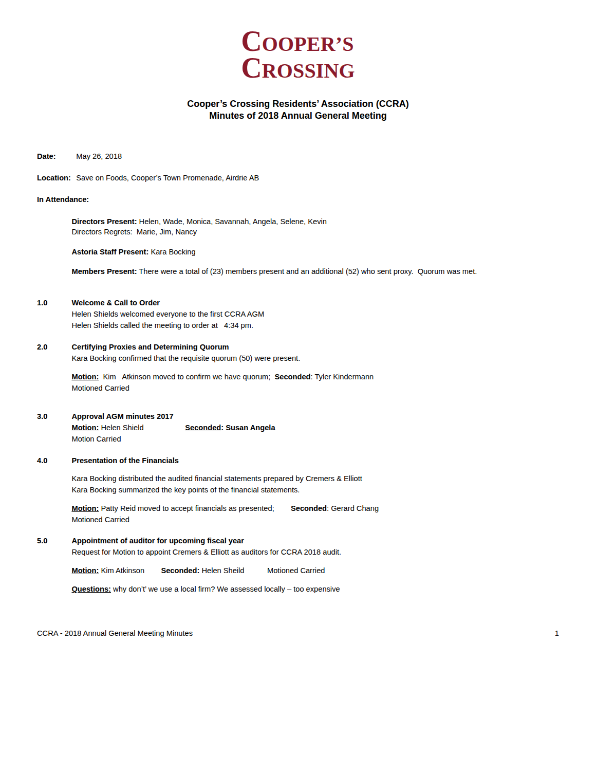COOPER’S CROSSING
Cooper’s Crossing Residents’ Association (CCRA)
Minutes of 2018 Annual General Meeting
Date: May 26, 2018
Location: Save on Foods, Cooper’s Town Promenade, Airdrie AB
In Attendance:
Directors Present: Helen, Wade, Monica, Savannah, Angela, Selene, Kevin
Directors Regrets: Marie, Jim, Nancy
Astoria Staff Present: Kara Bocking
Members Present: There were a total of (23) members present and an additional (52) who sent proxy. Quorum was met.
1.0
Welcome & Call to Order
Helen Shields welcomed everyone to the first CCRA AGM
Helen Shields called the meeting to order at 4:34 pm.
2.0
Certifying Proxies and Determining Quorum
Kara Bocking confirmed that the requisite quorum (50) were present.
Motion: Kim Atkinson moved to confirm we have quorum; Seconded: Tyler Kindermann
Motioned Carried
3.0
Approval AGM minutes 2017
Motion: Helen Shield Seconded: Susan Angela
Motion Carried
4.0
Presentation of the Financials
Kara Bocking distributed the audited financial statements prepared by Cremers & Elliott
Kara Bocking summarized the key points of the financial statements.
Motion: Patty Reid moved to accept financials as presented; Seconded: Gerard Chang
Motioned Carried
5.0
Appointment of auditor for upcoming fiscal year
Request for Motion to appoint Cremers & Elliott as auditors for CCRA 2018 audit.
Motion: Kim Atkinson Seconded: Helen Sheild Motioned Carried
Questions: why don’t’ we use a local firm? We assessed locally – too expensive
CCRA - 2018 Annual General Meeting Minutes 1